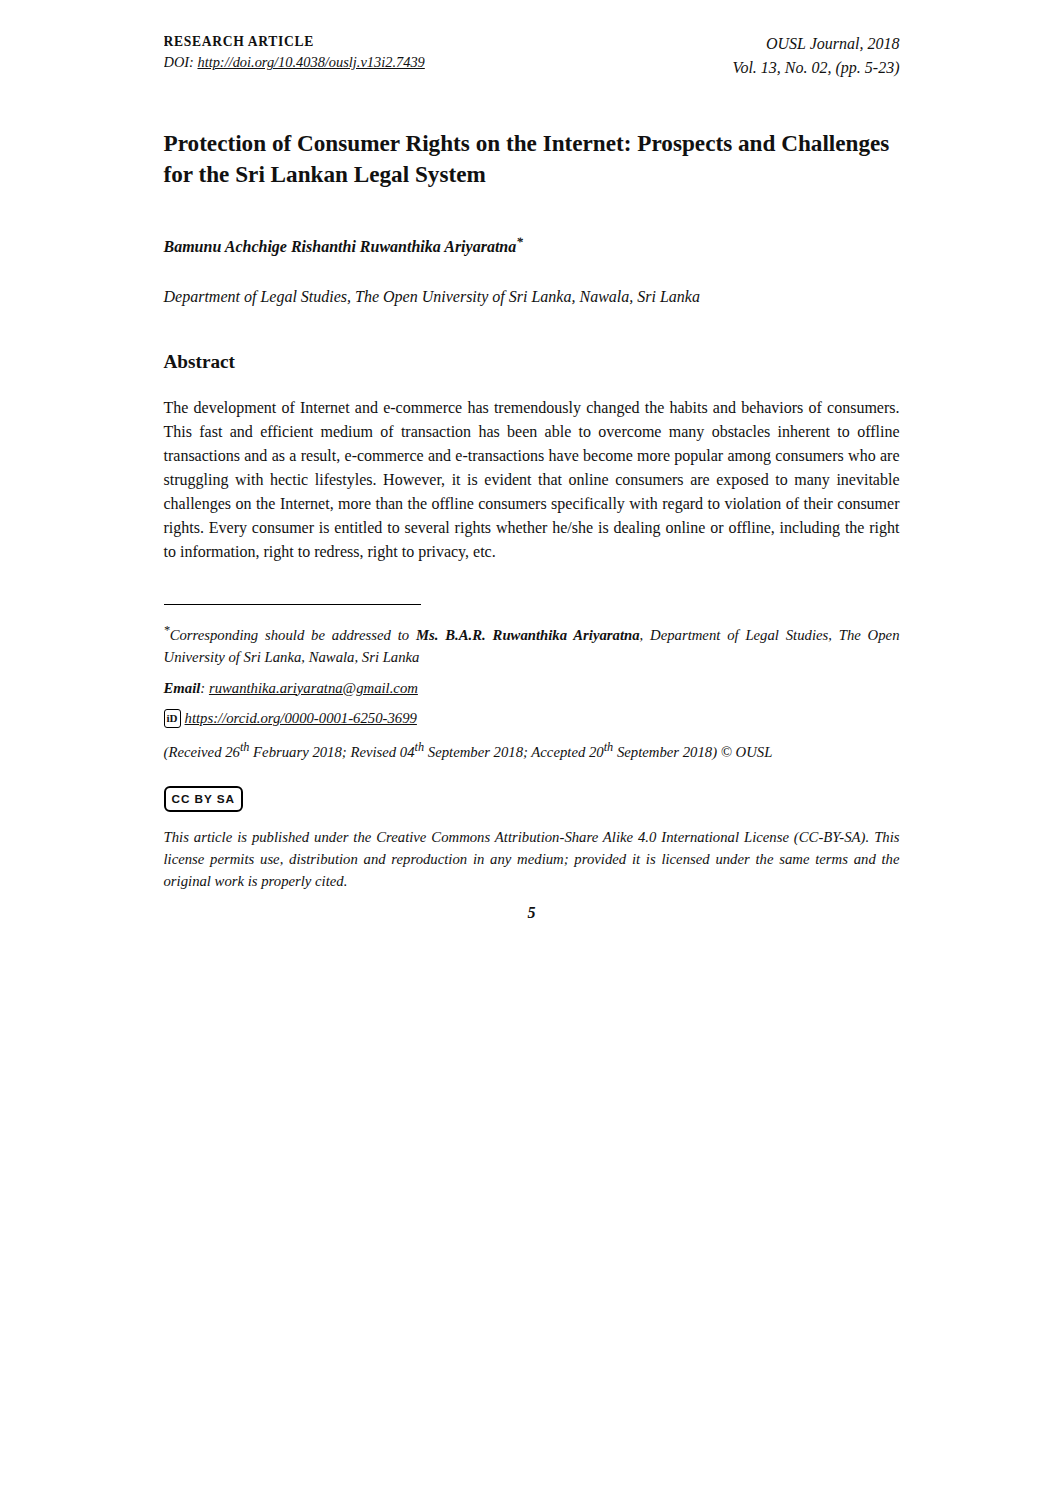Research Article
DOI: http://doi.org/10.4038/ouslj.v13i2.7439
OUSL Journal, 2018
Vol. 13, No. 02, (pp. 5-23)
Protection of Consumer Rights on the Internet: Prospects and Challenges for the Sri Lankan Legal System
Bamunu Achchige Rishanthi Ruwanthika Ariyaratna*
Department of Legal Studies, The Open University of Sri Lanka, Nawala, Sri Lanka
Abstract
The development of Internet and e-commerce has tremendously changed the habits and behaviors of consumers. This fast and efficient medium of transaction has been able to overcome many obstacles inherent to offline transactions and as a result, e-commerce and e-transactions have become more popular among consumers who are struggling with hectic lifestyles. However, it is evident that online consumers are exposed to many inevitable challenges on the Internet, more than the offline consumers specifically with regard to violation of their consumer rights. Every consumer is entitled to several rights whether he/she is dealing online or offline, including the right to information, right to redress, right to privacy, etc.
*Corresponding should be addressed to Ms. B.A.R. Ruwanthika Ariyaratna, Department of Legal Studies, The Open University of Sri Lanka, Nawala, Sri Lanka
Email: ruwanthika.ariyaratna@gmail.com
iD https://orcid.org/0000-0001-6250-3699
(Received 26th February 2018; Revised 04th September 2018; Accepted 20th September 2018) © OUSL
CC BY SA
This article is published under the Creative Commons Attribution-Share Alike 4.0 International License (CC-BY-SA). This license permits use, distribution and reproduction in any medium; provided it is licensed under the same terms and the original work is properly cited.
5